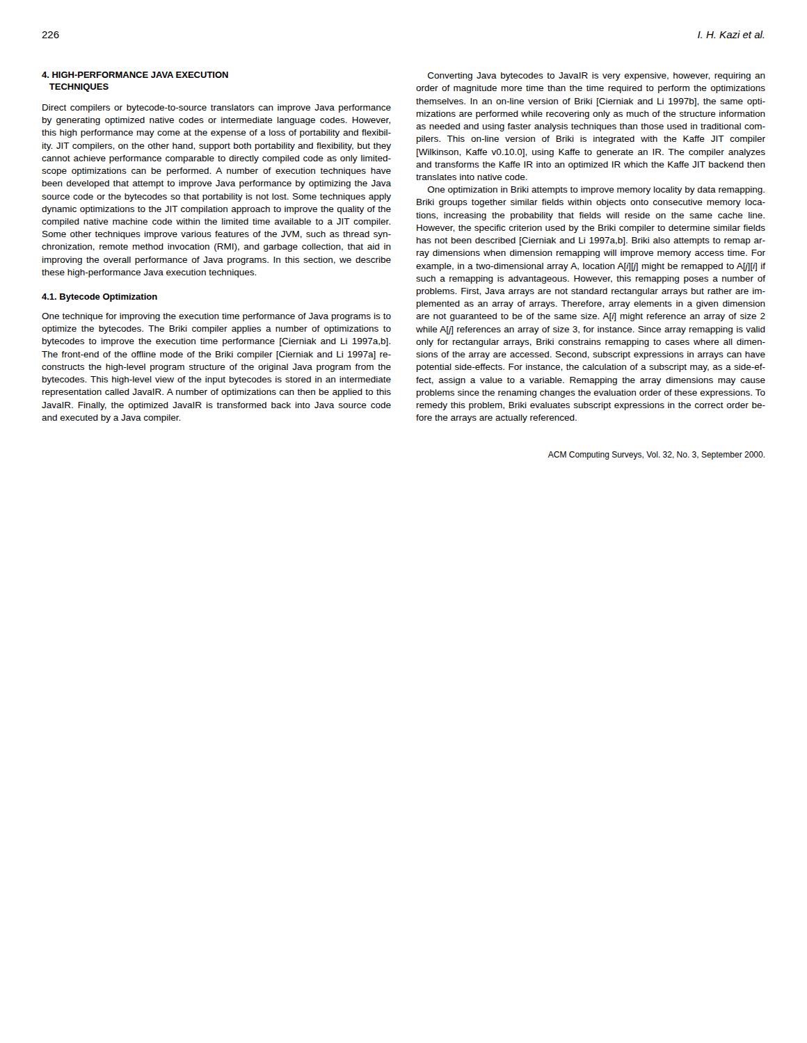226 I. H. Kazi et al.
4. High-Performance Java Execution
Techniques
Direct compilers or bytecode-to-source translators can improve Java performance by generating optimized native codes or intermediate language codes. However, this high performance may come at the expense of a loss of portability and flexibility. JIT compilers, on the other hand, support both portability and flexibility, but they cannot achieve performance comparable to directly compiled code as only limited-scope optimizations can be performed. A number of execution techniques have been developed that attempt to improve Java performance by optimizing the Java source code or the bytecodes so that portability is not lost. Some techniques apply dynamic optimizations to the JIT compilation approach to improve the quality of the compiled native machine code within the limited time available to a JIT compiler. Some other techniques improve various features of the JVM, such as thread synchronization, remote method invocation (RMI), and garbage collection, that aid in improving the overall performance of Java programs. In this section, we describe these high-performance Java execution techniques.
4.1. Bytecode Optimization
One technique for improving the execution time performance of Java programs is to optimize the bytecodes. The Briki compiler applies a number of optimizations to bytecodes to improve the execution time performance [Cierniak and Li 1997a,b]. The front-end of the offline mode of the Briki compiler [Cierniak and Li 1997a] reconstructs the high-level program structure of the original Java program from the bytecodes. This high-level view of the input bytecodes is stored in an intermediate representation called JavaIR. A number of optimizations can then be applied to this JavaIR. Finally, the optimized JavaIR is transformed back into Java source code and executed by a Java compiler.
Converting Java bytecodes to JavaIR is very expensive, however, requiring an order of magnitude more time than the time required to perform the optimizations themselves. In an on-line version of Briki [Cierniak and Li 1997b], the same optimizations are performed while recovering only as much of the structure information as needed and using faster analysis techniques than those used in traditional compilers. This on-line version of Briki is integrated with the Kaffe JIT compiler [Wilkinson, Kaffe v0.10.0], using Kaffe to generate an IR. The compiler analyzes and transforms the Kaffe IR into an optimized IR which the Kaffe JIT backend then translates into native code.
One optimization in Briki attempts to improve memory locality by data remapping. Briki groups together similar fields within objects onto consecutive memory locations, increasing the probability that fields will reside on the same cache line. However, the specific criterion used by the Briki compiler to determine similar fields has not been described [Cierniak and Li 1997a,b]. Briki also attempts to remap array dimensions when dimension remapping will improve memory access time. For example, in a two-dimensional array A, location A[i][j] might be remapped to A[j][i] if such a remapping is advantageous. However, this remapping poses a number of problems. First, Java arrays are not standard rectangular arrays but rather are implemented as an array of arrays. Therefore, array elements in a given dimension are not guaranteed to be of the same size. A[i] might reference an array of size 2 while A[j] references an array of size 3, for instance. Since array remapping is valid only for rectangular arrays, Briki constrains remapping to cases where all dimensions of the array are accessed. Second, subscript expressions in arrays can have potential side-effects. For instance, the calculation of a subscript may, as a side-effect, assign a value to a variable. Remapping the array dimensions may cause problems since the renaming changes the evaluation order of these expressions. To remedy this problem, Briki evaluates subscript expressions in the correct order before the arrays are actually referenced.
ACM Computing Surveys, Vol. 32, No. 3, September 2000.